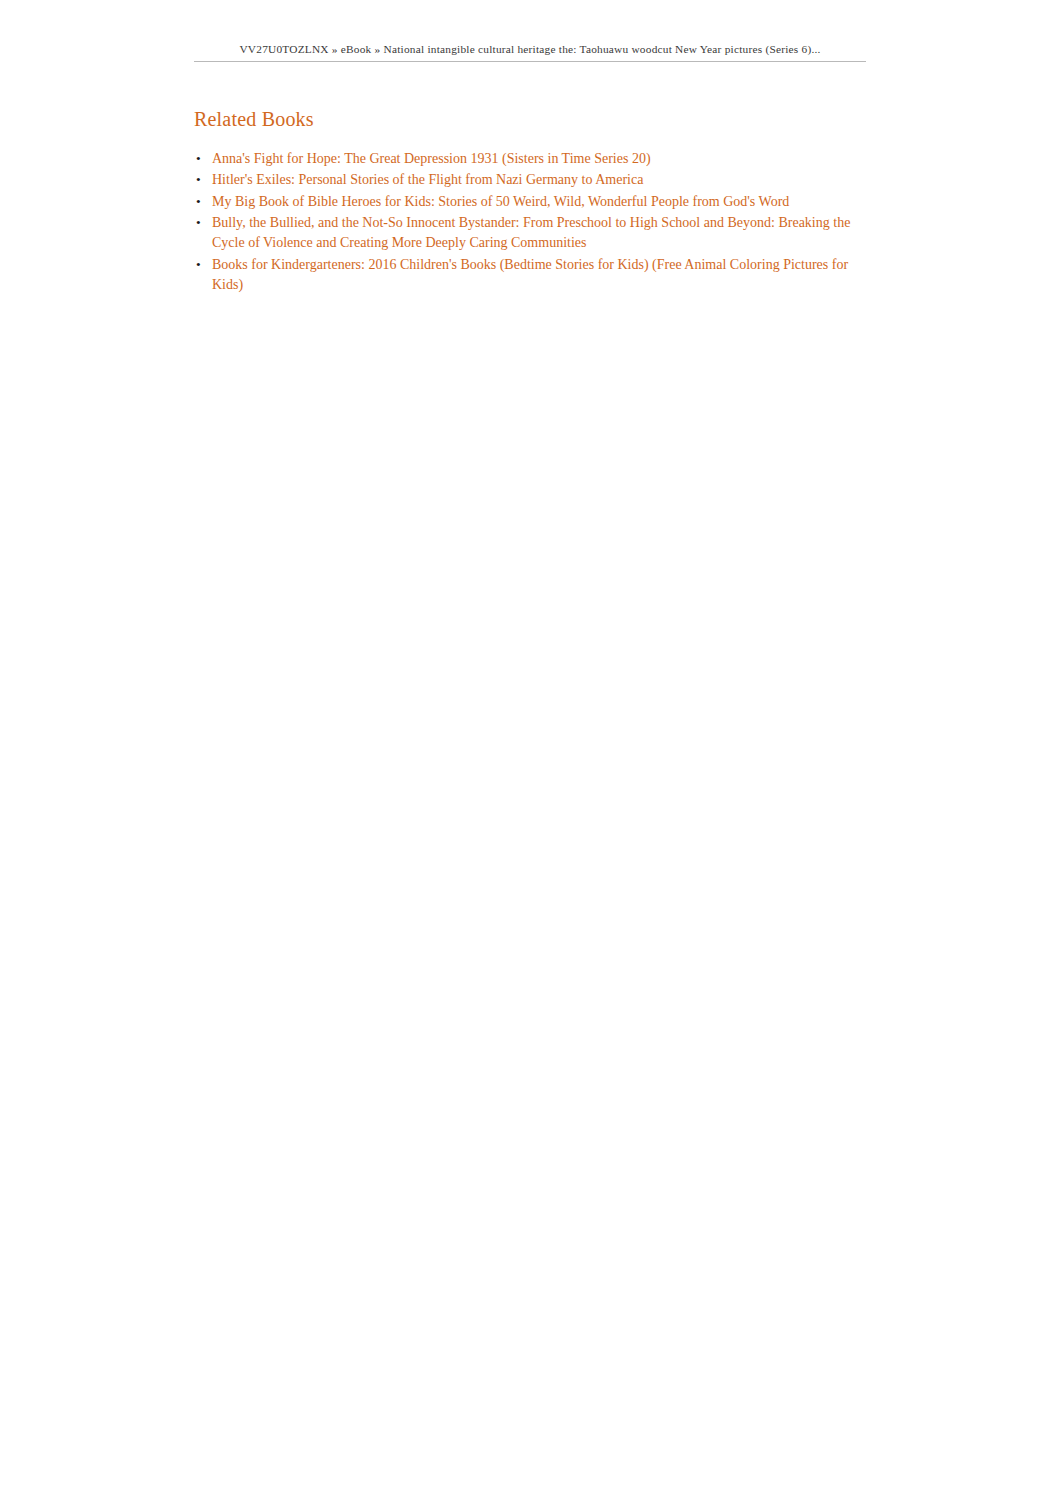VV27U0TOZLNX » eBook » National intangible cultural heritage the: Taohuawu woodcut New Year pictures (Series 6)...
Related Books
Anna's Fight for Hope: The Great Depression 1931 (Sisters in Time Series 20)
Hitler's Exiles: Personal Stories of the Flight from Nazi Germany to America
My Big Book of Bible Heroes for Kids: Stories of 50 Weird, Wild, Wonderful People from God's Word
Bully, the Bullied, and the Not-So Innocent Bystander: From Preschool to High School and Beyond: Breaking the Cycle of Violence and Creating More Deeply Caring Communities
Books for Kindergarteners: 2016 Children's Books (Bedtime Stories for Kids) (Free Animal Coloring Pictures for Kids)